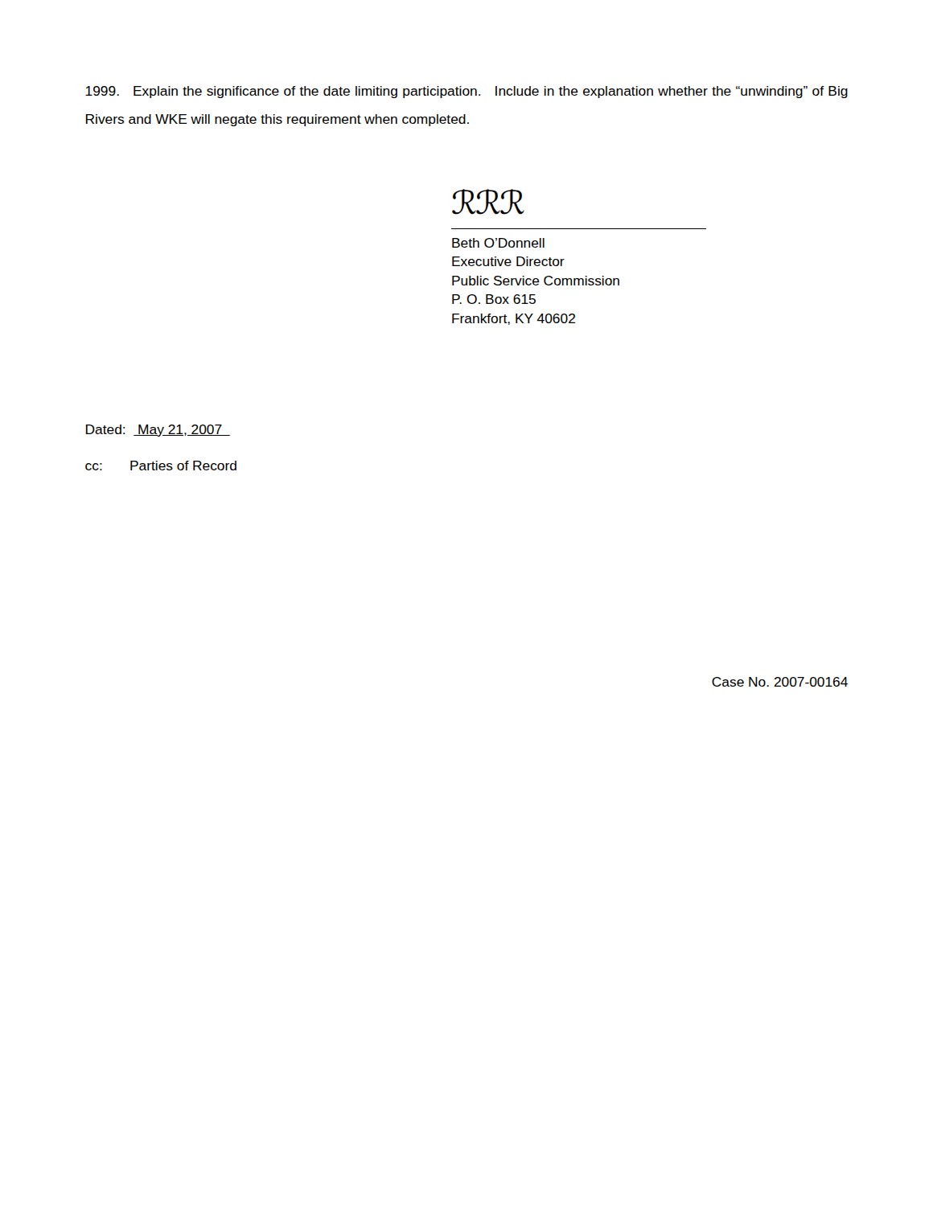1999. Explain the significance of the date limiting participation. Include in the explanation whether the “unwinding” of Big Rivers and WKE will negate this requirement when completed.
ℛℛℛ
Beth O’Donnell
Executive Director
Public Service Commission
P. O. Box 615
Frankfort, KY 40602
Dated: May 21, 2007
cc: Parties of Record
Case No. 2007-00164